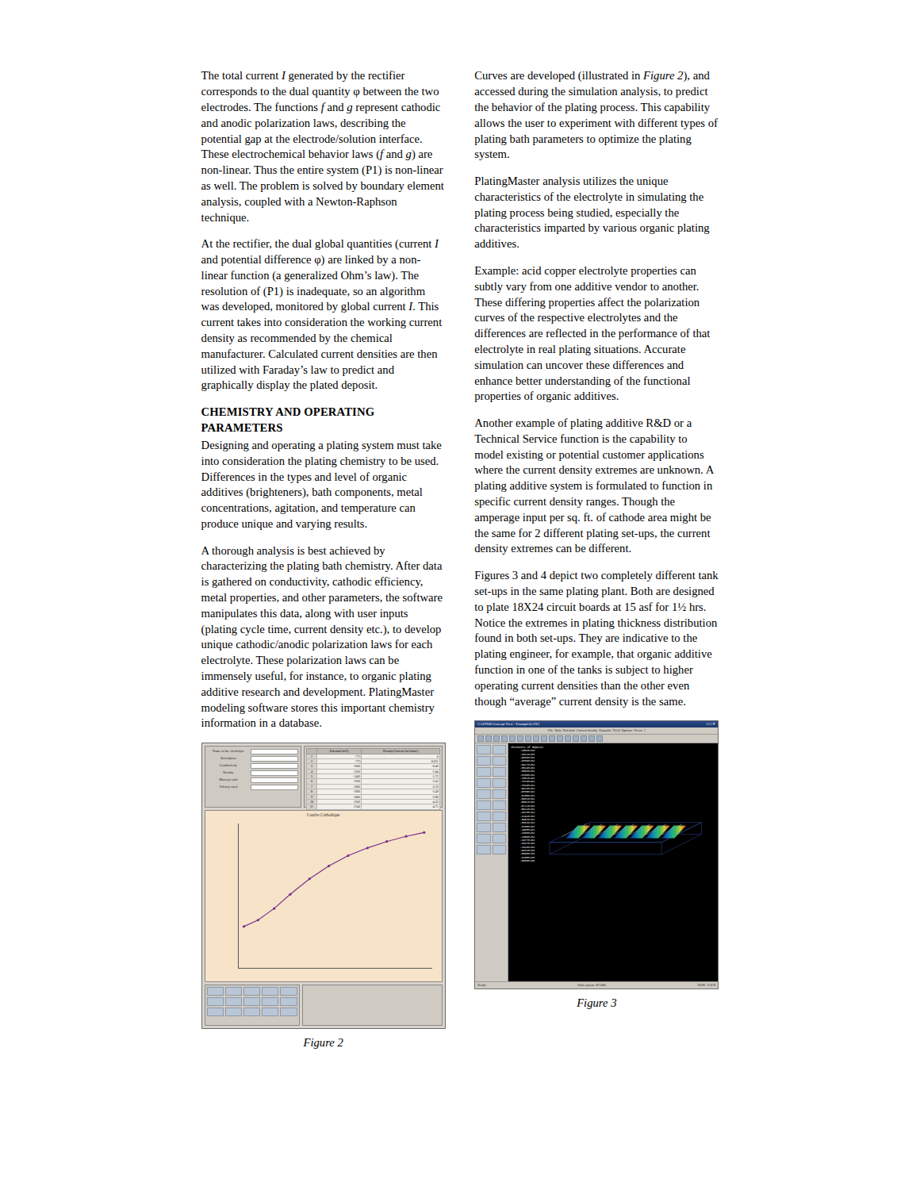The total current I generated by the rectifier corresponds to the dual quantity φ between the two electrodes. The functions f and g represent cathodic and anodic polarization laws, describing the potential gap at the electrode/solution interface. These electrochemical behavior laws (f and g) are non-linear. Thus the entire system (P1) is non-linear as well. The problem is solved by boundary element analysis, coupled with a Newton-Raphson technique.
At the rectifier, the dual global quantities (current I and potential difference φ) are linked by a non-linear function (a generalized Ohm’s law). The resolution of (P1) is inadequate, so an algorithm was developed, monitored by global current I. This current takes into consideration the working current density as recommended by the chemical manufacturer. Calculated current densities are then utilized with Faraday’s law to predict and graphically display the plated deposit.
Chemistry and Operating Parameters
Designing and operating a plating system must take into consideration the plating chemistry to be used. Differences in the types and level of organic additives (brighteners), bath components, metal concentrations, agitation, and temperature can produce unique and varying results.
A thorough analysis is best achieved by characterizing the plating bath chemistry. After data is gathered on conductivity, cathodic efficiency, metal properties, and other parameters, the software manipulates this data, along with user inputs (plating cycle time, current density etc.), to develop unique cathodic/anodic polarization laws for each electrolyte. These polarization laws can be immensely useful, for instance, to organic plating additive research and development. PlatingMaster modeling software stores this important chemistry information in a database.
Name of the electrolyte
Description
Conductivity
Density
Mass per unit
Valency used
| | Potential (mV) | Density/Current (mA/mm²) |
| --- | --- | --- |
| 1 | -775 | 0 |
| 2 | -775 | -0.011 |
| 3 | -1001 | -0.46 |
| 4 | -1201 | -1.04 |
| 5 | -1401 | -1.72 |
| 6 | -1601 | -2.45 |
| 7 | -1801 | -3.16 |
| 8 | -1901 | -3.49 |
| 9 | -2001 | -3.80 |
| 10 | -2201 | -4.33 |
| 11 | -2341 | -4.71 |
Courbe Cathodique
Figure 2
Curves are developed (illustrated in Figure 2), and accessed during the simulation analysis, to predict the behavior of the plating process. This capability allows the user to experiment with different types of plating bath parameters to optimize the plating system.
PlatingMaster analysis utilizes the unique characteristics of the electrolyte in simulating the plating process being studied, especially the characteristics imparted by various organic plating additives.
Example: acid copper electrolyte properties can subtly vary from one additive vendor to another. These differing properties affect the polarization curves of the respective electrolytes and the differences are reflected in the performance of that electrolyte in real plating situations. Accurate simulation can uncover these differences and enhance better understanding of the functional properties of organic additives.
Another example of plating additive R&D or a Technical Service function is the capability to model existing or potential customer applications where the current density extremes are unknown. A plating additive system is formulated to function in specific current density ranges. Though the amperage input per sq. ft. of cathode area might be the same for 2 different plating set-ups, the current density extremes can be different.
Figures 3 and 4 depict two completely different tank set-ups in the same plating plant. Both are designed to plate 18X24 circuit boards at 15 asf for 1½ hrs. Notice the extremes in plating thickness distribution found in both set-ups. They are indicative to the plating engineer, for example, that organic additive function in one of the tanks is subject to higher operating current densities than the other even though “average” current density is the same.
CASTOR Concept View - Example2a.VE1 □ □ ✕
File Data Potential Current density Deposits Yield Options Views ?
Thickness of deposit .1054e+03 .1011e+03 .9686e+04 .9336e+04 .8927e+04 .8519e+04 .8508e+04 .8100e+04 .7902e+04 .7379e+04 .7649e+04 .6928e+04 .6330e+04 .6100e+04 .5931e+04 .5602e+04 .5272e+04 .5614e+04 .4813e+04 .4294e+04 .3964e+04 .3634e+04 .3205e+04 .2965e+04 .2636e+04 .2306e+04 .1977e+04 .1647e+04 .1318e+04 .9884e+03 .6590e+03 .3295e+03 .0000e+00
Ready Units system SI/1000 NUM FAUX
Figure 3